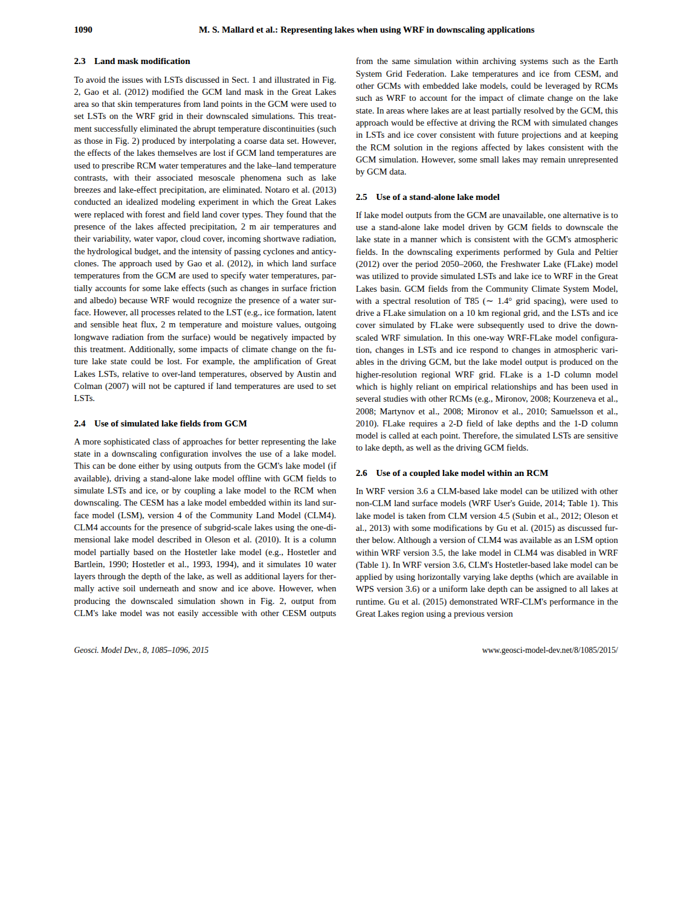1090 M. S. Mallard et al.: Representing lakes when using WRF in downscaling applications
2.3 Land mask modification
To avoid the issues with LSTs discussed in Sect. 1 and illustrated in Fig. 2, Gao et al. (2012) modified the GCM land mask in the Great Lakes area so that skin temperatures from land points in the GCM were used to set LSTs on the WRF grid in their downscaled simulations. This treatment successfully eliminated the abrupt temperature discontinuities (such as those in Fig. 2) produced by interpolating a coarse data set. However, the effects of the lakes themselves are lost if GCM land temperatures are used to prescribe RCM water temperatures and the lake–land temperature contrasts, with their associated mesoscale phenomena such as lake breezes and lake-effect precipitation, are eliminated. Notaro et al. (2013) conducted an idealized modeling experiment in which the Great Lakes were replaced with forest and field land cover types. They found that the presence of the lakes affected precipitation, 2 m air temperatures and their variability, water vapor, cloud cover, incoming shortwave radiation, the hydrological budget, and the intensity of passing cyclones and anticyclones. The approach used by Gao et al. (2012), in which land surface temperatures from the GCM are used to specify water temperatures, partially accounts for some lake effects (such as changes in surface friction and albedo) because WRF would recognize the presence of a water surface. However, all processes related to the LST (e.g., ice formation, latent and sensible heat flux, 2 m temperature and moisture values, outgoing longwave radiation from the surface) would be negatively impacted by this treatment. Additionally, some impacts of climate change on the future lake state could be lost. For example, the amplification of Great Lakes LSTs, relative to over-land temperatures, observed by Austin and Colman (2007) will not be captured if land temperatures are used to set LSTs.
2.4 Use of simulated lake fields from GCM
A more sophisticated class of approaches for better representing the lake state in a downscaling configuration involves the use of a lake model. This can be done either by using outputs from the GCM's lake model (if available), driving a stand-alone lake model offline with GCM fields to simulate LSTs and ice, or by coupling a lake model to the RCM when downscaling. The CESM has a lake model embedded within its land surface model (LSM), version 4 of the Community Land Model (CLM4). CLM4 accounts for the presence of subgrid-scale lakes using the one-dimensional lake model described in Oleson et al. (2010). It is a column model partially based on the Hostetler lake model (e.g., Hostetler and Bartlein, 1990; Hostetler et al., 1993, 1994), and it simulates 10 water layers through the depth of the lake, as well as additional layers for thermally active soil underneath and snow and ice above. However, when producing the downscaled simulation shown in Fig. 2, output from CLM's lake model was not easily accessible with other CESM outputs from the same simulation within archiving systems such as the Earth System Grid Federation. Lake temperatures and ice from CESM, and other GCMs with embedded lake models, could be leveraged by RCMs such as WRF to account for the impact of climate change on the lake state. In areas where lakes are at least partially resolved by the GCM, this approach would be effective at driving the RCM with simulated changes in LSTs and ice cover consistent with future projections and at keeping the RCM solution in the regions affected by lakes consistent with the GCM simulation. However, some small lakes may remain unrepresented by GCM data.
2.5 Use of a stand-alone lake model
If lake model outputs from the GCM are unavailable, one alternative is to use a stand-alone lake model driven by GCM fields to downscale the lake state in a manner which is consistent with the GCM's atmospheric fields. In the downscaling experiments performed by Gula and Peltier (2012) over the period 2050–2060, the Freshwater Lake (FLake) model was utilized to provide simulated LSTs and lake ice to WRF in the Great Lakes basin. GCM fields from the Community Climate System Model, with a spectral resolution of T85 (∼ 1.4° grid spacing), were used to drive a FLake simulation on a 10 km regional grid, and the LSTs and ice cover simulated by FLake were subsequently used to drive the downscaled WRF simulation. In this one-way WRF-FLake model configuration, changes in LSTs and ice respond to changes in atmospheric variables in the driving GCM, but the lake model output is produced on the higher-resolution regional WRF grid. FLake is a 1-D column model which is highly reliant on empirical relationships and has been used in several studies with other RCMs (e.g., Mironov, 2008; Kourzeneva et al., 2008; Martynov et al., 2008; Mironov et al., 2010; Samuelsson et al., 2010). FLake requires a 2-D field of lake depths and the 1-D column model is called at each point. Therefore, the simulated LSTs are sensitive to lake depth, as well as the driving GCM fields.
2.6 Use of a coupled lake model within an RCM
In WRF version 3.6 a CLM-based lake model can be utilized with other non-CLM land surface models (WRF User's Guide, 2014; Table 1). This lake model is taken from CLM version 4.5 (Subin et al., 2012; Oleson et al., 2013) with some modifications by Gu et al. (2015) as discussed further below. Although a version of CLM4 was available as an LSM option within WRF version 3.5, the lake model in CLM4 was disabled in WRF (Table 1). In WRF version 3.6, CLM's Hostetler-based lake model can be applied by using horizontally varying lake depths (which are available in WPS version 3.6) or a uniform lake depth can be assigned to all lakes at runtime. Gu et al. (2015) demonstrated WRF-CLM's performance in the Great Lakes region using a previous version
Geosci. Model Dev., 8, 1085–1096, 2015 www.geosci-model-dev.net/8/1085/2015/